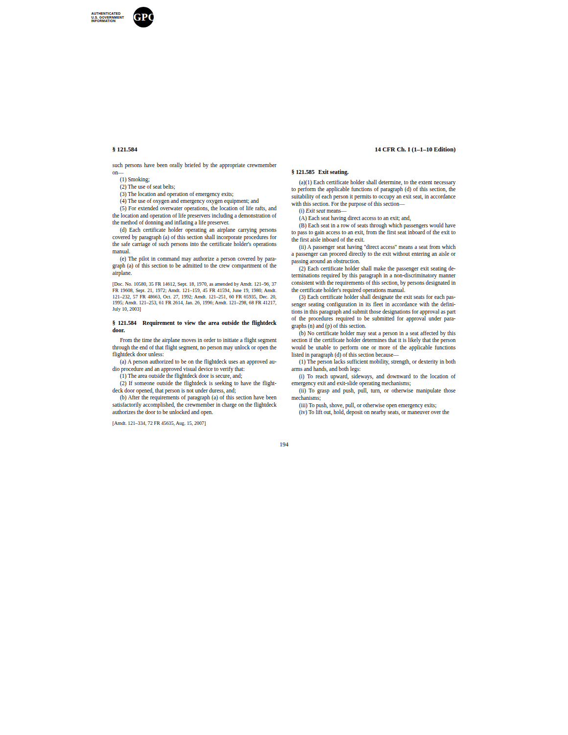Authenticated
U.S. Government
Information GPO
§ 121.584
14 CFR Ch. I (1–1–10 Edition)
such persons have been orally briefed by the appropriate crewmember on—
(1) Smoking;
(2) The use of seat belts;
(3) The location and operation of emergency exits;
(4) The use of oxygen and emergency oxygen equipment; and
(5) For extended overwater operations, the location of life rafts, and the location and operation of life preservers including a demonstration of the method of donning and inflating a life preserver.
(d) Each certificate holder operating an airplane carrying persons covered by paragraph (a) of this section shall incorporate procedures for the safe carriage of such persons into the certificate holder's operations manual.
(e) The pilot in command may authorize a person covered by paragraph (a) of this section to be admitted to the crew compartment of the airplane.
[Doc. No. 10580, 35 FR 14612, Sept. 18, 1970, as amended by Amdt. 121–96, 37 FR 19608, Sept. 21, 1972; Amdt. 121–159, 45 FR 41594, June 19, 1980; Amdt. 121–232, 57 FR 48663, Oct. 27, 1992; Amdt. 121–251, 60 FR 65935, Dec. 20, 1995; Amdt. 121–253, 61 FR 2614, Jan. 26, 1996; Amdt. 121–298, 68 FR 41217, July 10, 2003]
§ 121.584 Requirement to view the area outside the flightdeck door.
From the time the airplane moves in order to initiate a flight segment through the end of that flight segment, no person may unlock or open the flightdeck door unless:
(a) A person authorized to be on the flightdeck uses an approved audio procedure and an approved visual device to verify that:
(1) The area outside the flightdeck door is secure, and;
(2) If someone outside the flightdeck is seeking to have the flightdeck door opened, that person is not under duress, and;
(b) After the requirements of paragraph (a) of this section have been satisfactorily accomplished, the crewmember in charge on the flightdeck authorizes the door to be unlocked and open.
[Amdt. 121–334, 72 FR 45635, Aug. 15, 2007]
§ 121.585 Exit seating.
(a)(1) Each certificate holder shall determine, to the extent necessary to perform the applicable functions of paragraph (d) of this section, the suitability of each person it permits to occupy an exit seat, in accordance with this section. For the purpose of this section—
(i) Exit seat means—
(A) Each seat having direct access to an exit; and,
(B) Each seat in a row of seats through which passengers would have to pass to gain access to an exit, from the first seat inboard of the exit to the first aisle inboard of the exit.
(ii) A passenger seat having ''direct access'' means a seat from which a passenger can proceed directly to the exit without entering an aisle or passing around an obstruction.
(2) Each certificate holder shall make the passenger exit seating determinations required by this paragraph in a non-discriminatory manner consistent with the requirements of this section, by persons designated in the certificate holder's required operations manual.
(3) Each certificate holder shall designate the exit seats for each passenger seating configuration in its fleet in accordance with the definitions in this paragraph and submit those designations for approval as part of the procedures required to be submitted for approval under paragraphs (n) and (p) of this section.
(b) No certificate holder may seat a person in a seat affected by this section if the certificate holder determines that it is likely that the person would be unable to perform one or more of the applicable functions listed in paragraph (d) of this section because—
(1) The person lacks sufficient mobility, strength, or dexterity in both arms and hands, and both legs:
(i) To reach upward, sideways, and downward to the location of emergency exit and exit-slide operating mechanisms;
(ii) To grasp and push, pull, turn, or otherwise manipulate those mechanisms;
(iii) To push, shove, pull, or otherwise open emergency exits;
(iv) To lift out, hold, deposit on nearby seats, or maneuver over the
194